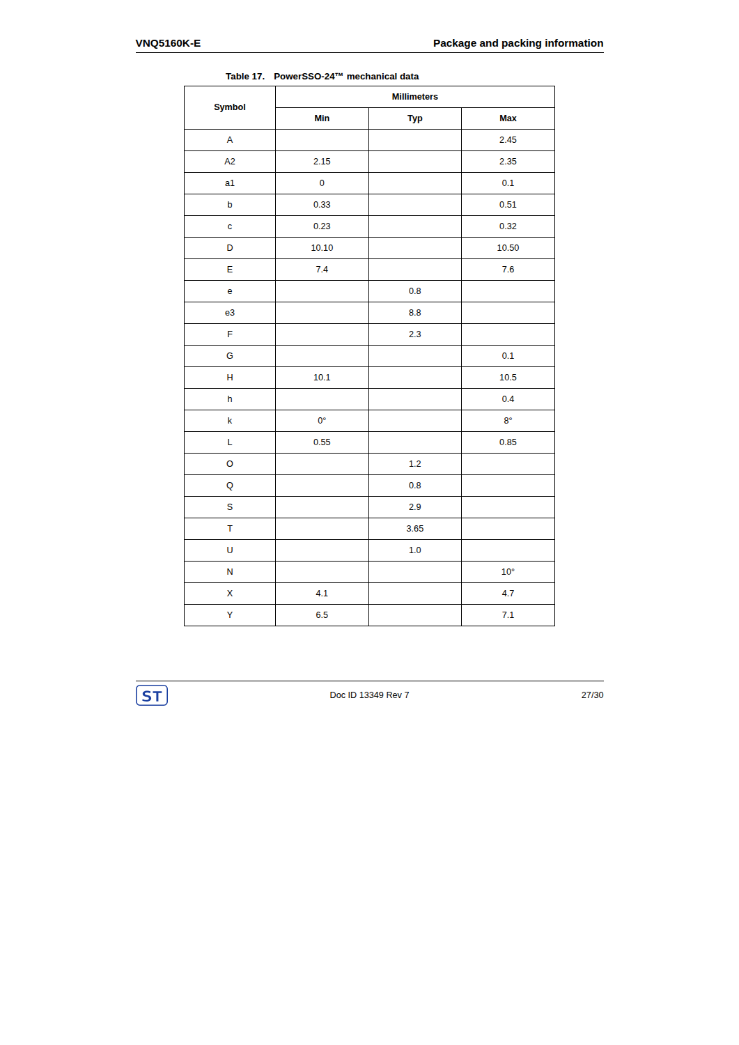VNQ5160K-E
Package and packing information
Table 17. PowerSSO-24™ mechanical data
| Symbol | Millimeters |
| --- | --- |
| Min | Typ | Max |
| A | | | 2.45 |
| A2 | 2.15 | | 2.35 |
| a1 | 0 | | 0.1 |
| b | 0.33 | | 0.51 |
| c | 0.23 | | 0.32 |
| D | 10.10 | | 10.50 |
| E | 7.4 | | 7.6 |
| e | | 0.8 | |
| e3 | | 8.8 | |
| F | | 2.3 | |
| G | | | 0.1 |
| H | 10.1 | | 10.5 |
| h | | | 0.4 |
| k | 0° | | 8° |
| L | 0.55 | | 0.85 |
| O | | 1.2 | |
| Q | | 0.8 | |
| S | | 2.9 | |
| T | | 3.65 | |
| U | | 1.0 | |
| N | | | 10° |
| X | 4.1 | | 4.7 |
| Y | 6.5 | | 7.1 |
Doc ID 13349 Rev 7
27/30